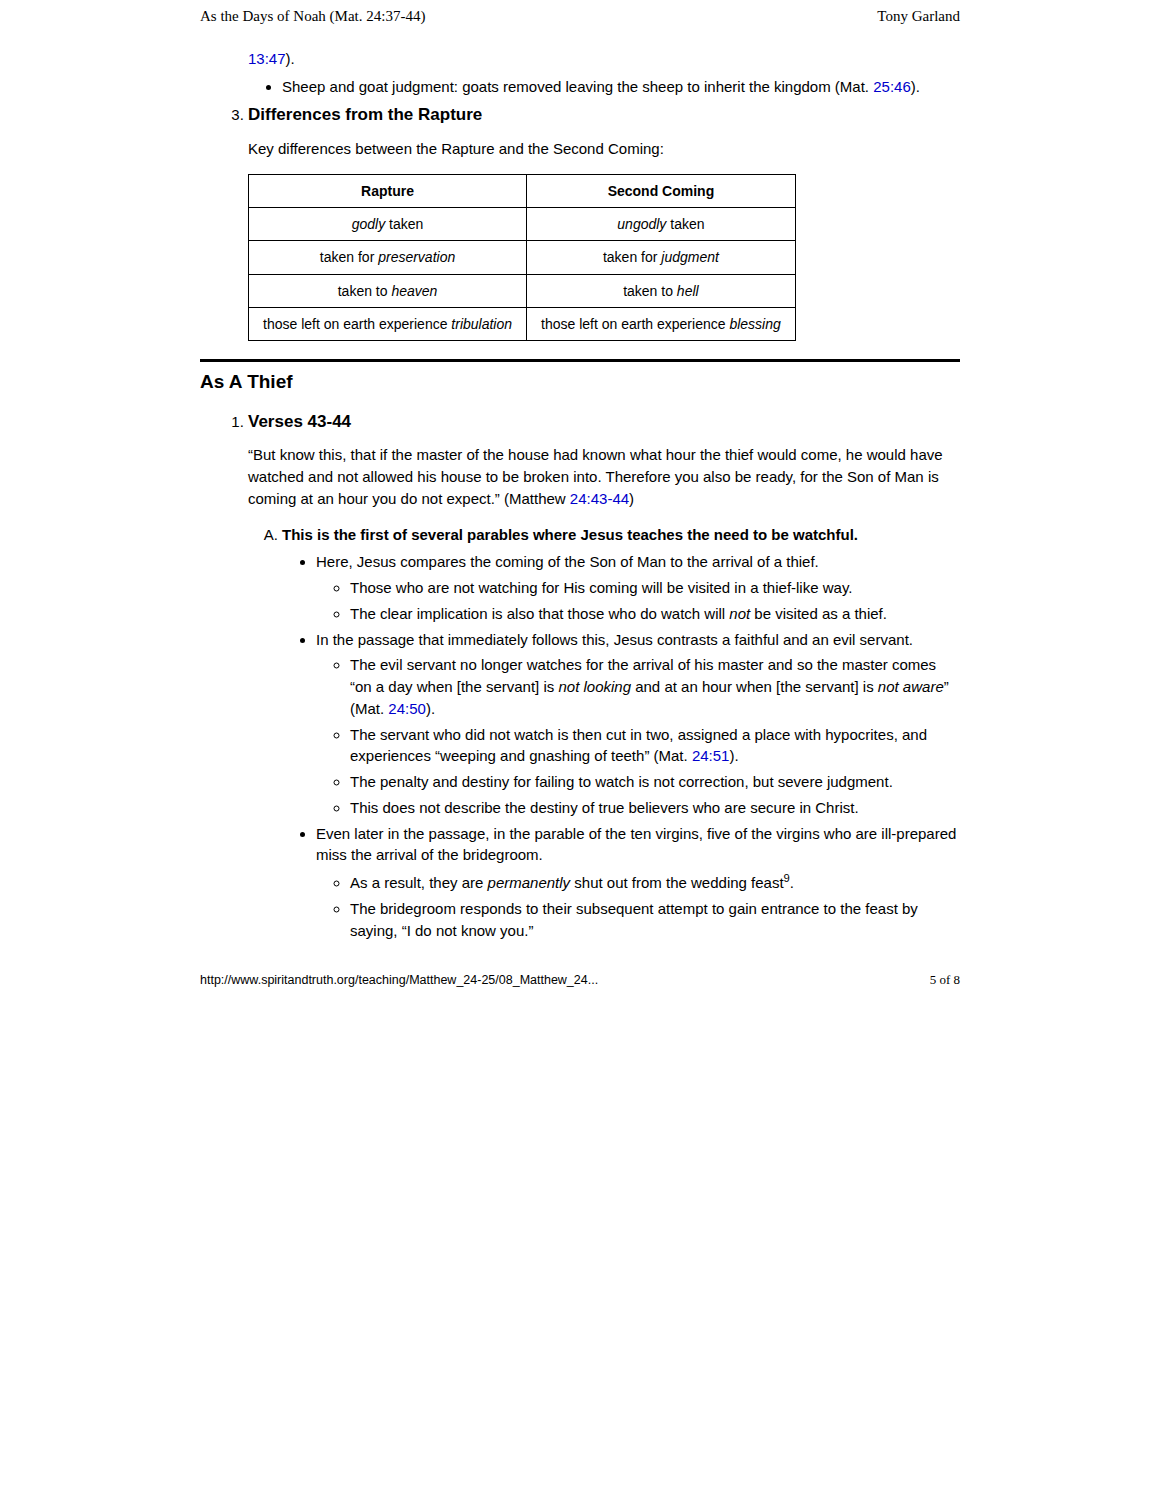As the Days of Noah (Mat. 24:37-44)
Tony Garland
13:47).
Sheep and goat judgment: goats removed leaving the sheep to inherit the kingdom (Mat. 25:46).
Differences from the Rapture
Key differences between the Rapture and the Second Coming:
| Rapture | Second Coming |
| --- | --- |
| godly taken | ungodly taken |
| taken for preservation | taken for judgment |
| taken to heaven | taken to hell |
| those left on earth experience tribulation | those left on earth experience blessing |
As A Thief
Verses 43-44
“But know this, that if the master of the house had known what hour the thief would come, he would have watched and not allowed his house to be broken into. Therefore you also be ready, for the Son of Man is coming at an hour you do not expect.” (Matthew 24:43-44)
This is the first of several parables where Jesus teaches the need to be watchful.
Here, Jesus compares the coming of the Son of Man to the arrival of a thief.
Those who are not watching for His coming will be visited in a thief-like way.
The clear implication is also that those who do watch will not be visited as a thief.
In the passage that immediately follows this, Jesus contrasts a faithful and an evil servant.
The evil servant no longer watches for the arrival of his master and so the master comes “on a day when [the servant] is not looking and at an hour when [the servant] is not aware” (Mat. 24:50).
The servant who did not watch is then cut in two, assigned a place with hypocrites, and experiences “weeping and gnashing of teeth” (Mat. 24:51).
The penalty and destiny for failing to watch is not correction, but severe judgment.
This does not describe the destiny of true believers who are secure in Christ.
Even later in the passage, in the parable of the ten virgins, five of the virgins who are ill-prepared miss the arrival of the bridegroom.
As a result, they are permanently shut out from the wedding feast9.
The bridegroom responds to their subsequent attempt to gain entrance to the feast by saying, “I do not know you.”
http://www.spiritandtruth.org/teaching/Matthew_24-25/08_Matthew_24...
5 of 8